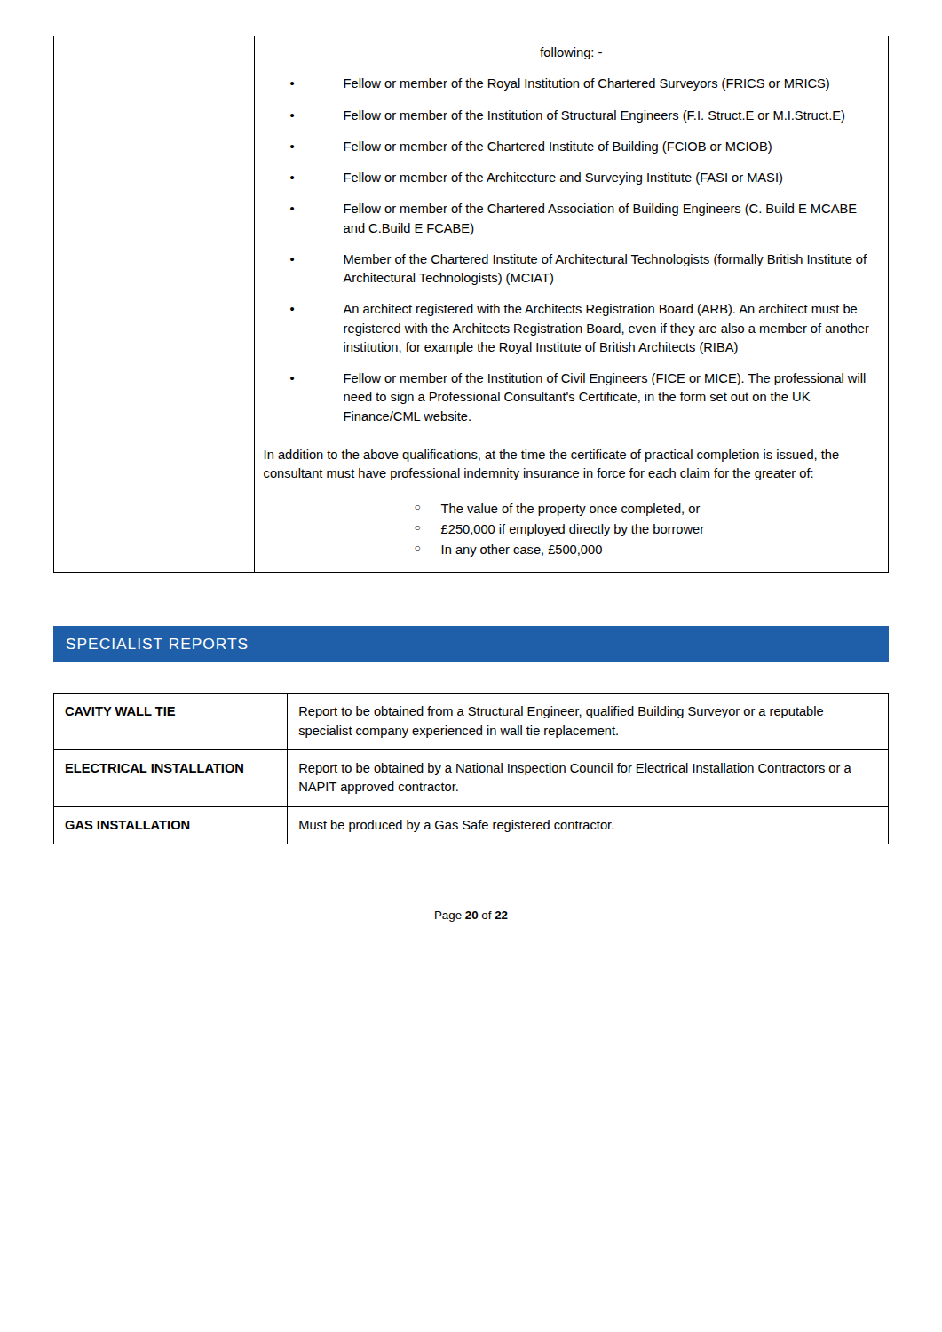| | following: - Fellow or member of the Royal Institution of Chartered Surveyors (FRICS or MRICS) Fellow or member of the Institution of Structural Engineers (F.I. Struct.E or M.I.Struct.E) Fellow or member of the Chartered Institute of Building (FCIOB or MCIOB) Fellow or member of the Architecture and Surveying Institute (FASI or MASI) Fellow or member of the Chartered Association of Building Engineers (C. Build E MCABE and C.Build E FCABE) Member of the Chartered Institute of Architectural Technologists (formally British Institute of Architectural Technologists) (MCIAT) An architect registered with the Architects Registration Board (ARB). An architect must be registered with the Architects Registration Board, even if they are also a member of another institution, for example the Royal Institute of British Architects (RIBA) Fellow or member of the Institution of Civil Engineers (FICE or MICE). The professional will need to sign a Professional Consultant's Certificate, in the form set out on the UK Finance/CML website. In addition to the above qualifications, at the time the certificate of practical completion is issued, the consultant must have professional indemnity insurance in force for each claim for the greater of: The value of the property once completed, or £250,000 if employed directly by the borrower In any other case, £500,000 |
SPECIALIST REPORTS
| CAVITY WALL TIE | Report to be obtained from a Structural Engineer, qualified Building Surveyor or a reputable specialist company experienced in wall tie replacement. |
| ELECTRICAL INSTALLATION | Report to be obtained by a National Inspection Council for Electrical Installation Contractors or a NAPIT approved contractor. |
| GAS INSTALLATION | Must be produced by a Gas Safe registered contractor. |
Page 20 of 22